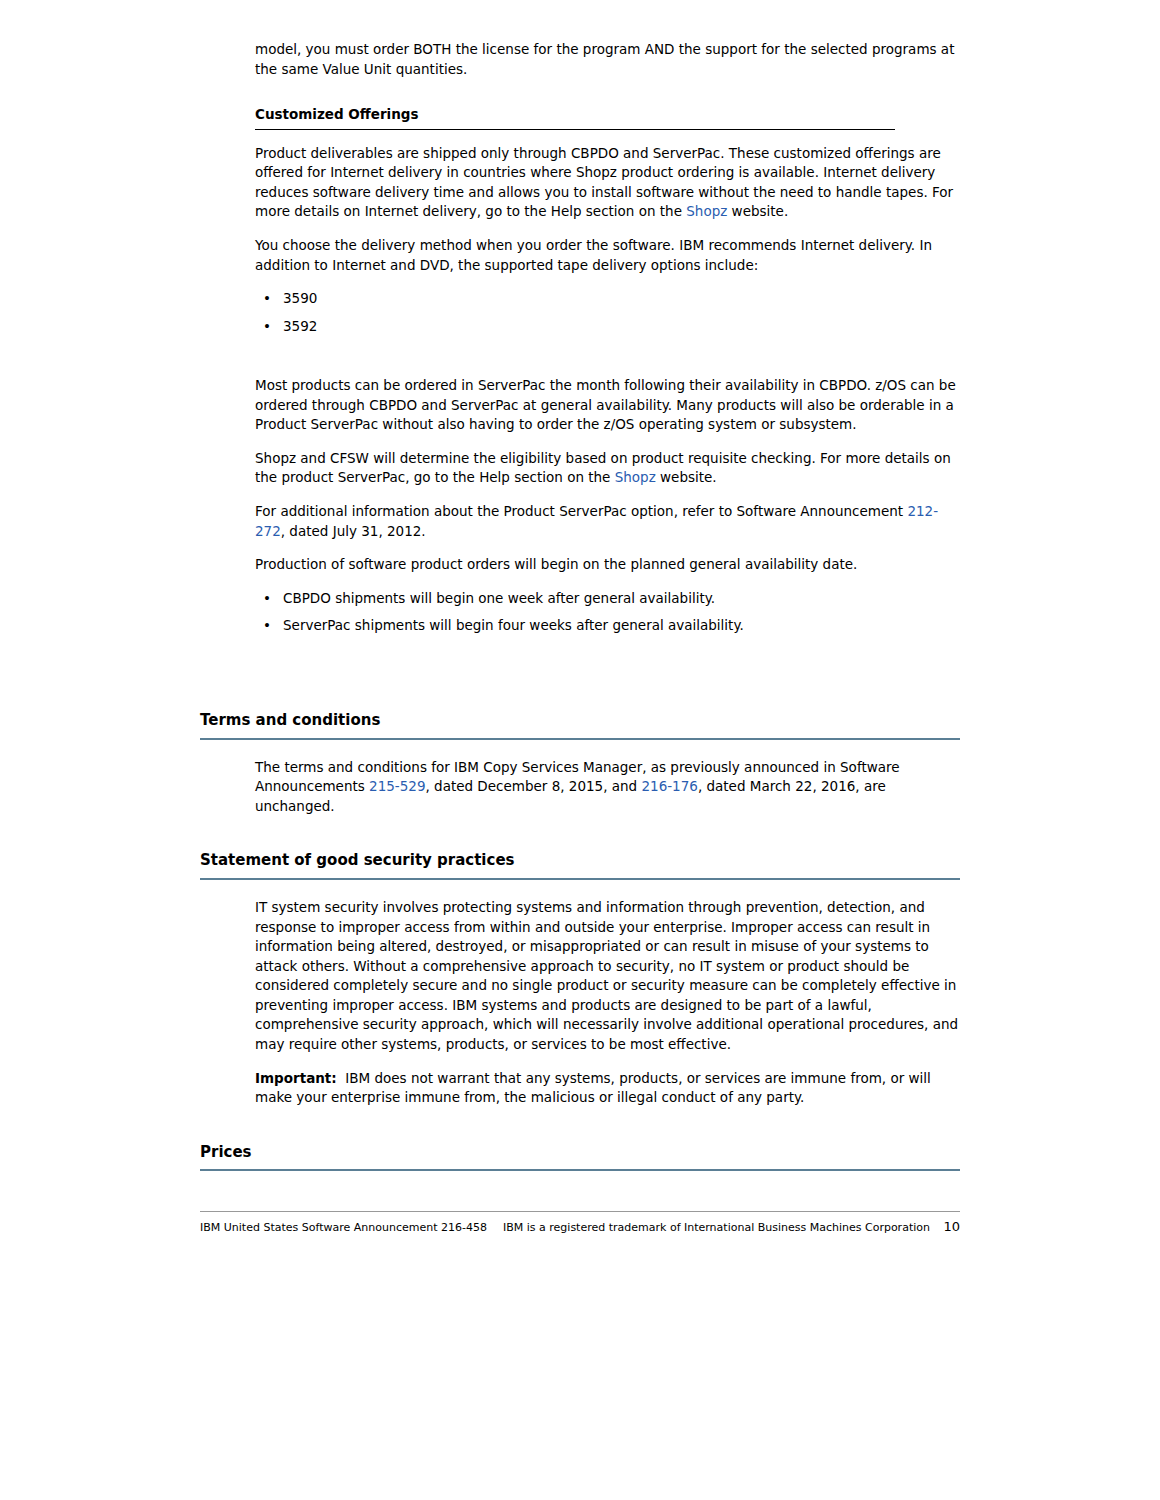model, you must order BOTH the license for the program AND the support for the selected programs at the same Value Unit quantities.
Customized Offerings
Product deliverables are shipped only through CBPDO and ServerPac. These customized offerings are offered for Internet delivery in countries where Shopz product ordering is available. Internet delivery reduces software delivery time and allows you to install software without the need to handle tapes. For more details on Internet delivery, go to the Help section on the Shopz website.
You choose the delivery method when you order the software. IBM recommends Internet delivery. In addition to Internet and DVD, the supported tape delivery options include:
3590
3592
Most products can be ordered in ServerPac the month following their availability in CBPDO. z/OS can be ordered through CBPDO and ServerPac at general availability. Many products will also be orderable in a Product ServerPac without also having to order the z/OS operating system or subsystem.
Shopz and CFSW will determine the eligibility based on product requisite checking. For more details on the product ServerPac, go to the Help section on the Shopz website.
For additional information about the Product ServerPac option, refer to Software Announcement 212-272, dated July 31, 2012.
Production of software product orders will begin on the planned general availability date.
CBPDO shipments will begin one week after general availability.
ServerPac shipments will begin four weeks after general availability.
Terms and conditions
The terms and conditions for IBM Copy Services Manager, as previously announced in Software Announcements 215-529, dated December 8, 2015, and 216-176, dated March 22, 2016, are unchanged.
Statement of good security practices
IT system security involves protecting systems and information through prevention, detection, and response to improper access from within and outside your enterprise. Improper access can result in information being altered, destroyed, or misappropriated or can result in misuse of your systems to attack others. Without a comprehensive approach to security, no IT system or product should be considered completely secure and no single product or security measure can be completely effective in preventing improper access. IBM systems and products are designed to be part of a lawful, comprehensive security approach, which will necessarily involve additional operational procedures, and may require other systems, products, or services to be most effective.
Important: IBM does not warrant that any systems, products, or services are immune from, or will make your enterprise immune from, the malicious or illegal conduct of any party.
Prices
IBM United States Software Announcement 216-458 IBM is a registered trademark of International Business Machines Corporation 10